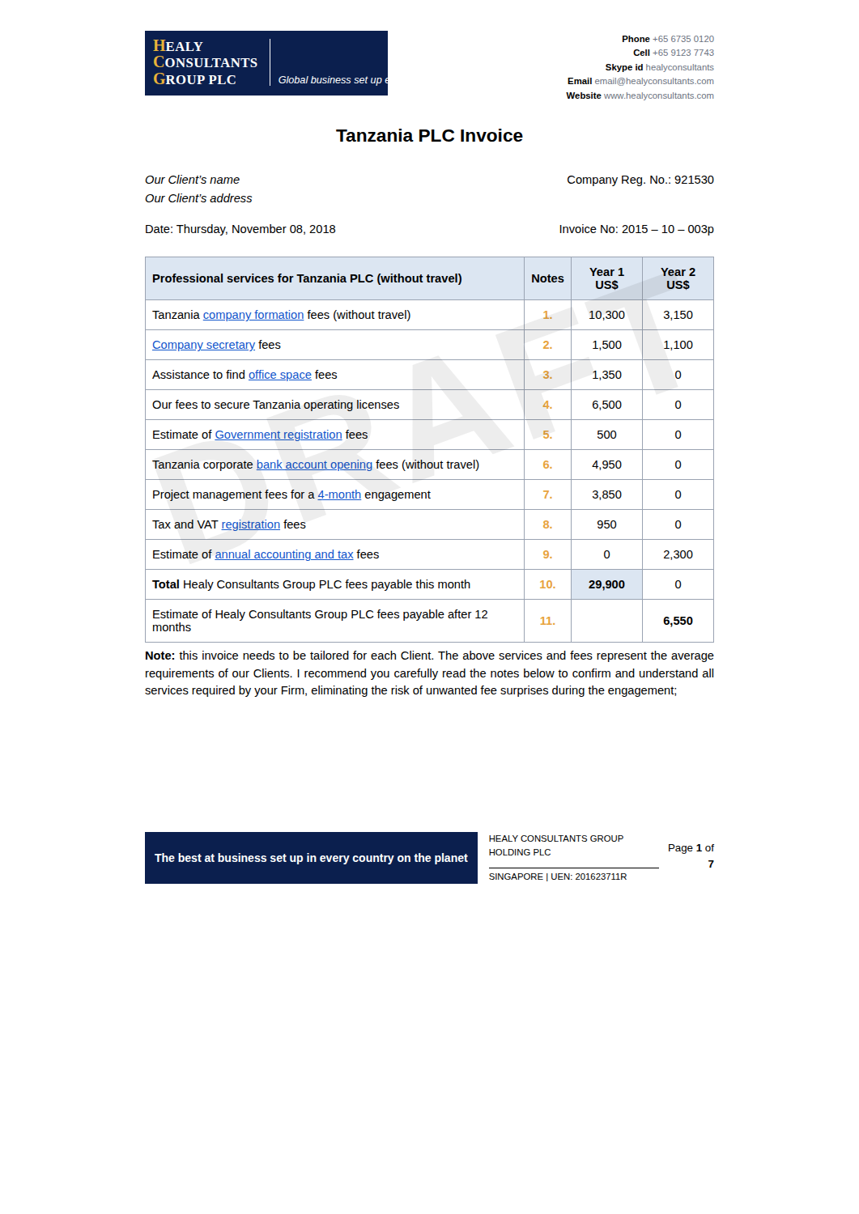DRAFT
HEALY CONSULTANTS GROUP PLC
Global business set up experts
Phone +65 6735 0120
Cell +65 9123 7743
Skype id healyconsultants
Email email@healyconsultants.com
Website www.healyconsultants.com
Tanzania PLC Invoice
Our Client’s name
Our Client’s address
Company Reg. No.: 921530
Date: Thursday, November 08, 2018
Invoice No: 2015 – 10 – 003p
| Professional services for Tanzania PLC (without travel) | Notes | Year 1 US$ | Year 2 US$ |
| --- | --- | --- | --- |
| Tanzania company formation fees (without travel) | 1. | 10,300 | 3,150 |
| Company secretary fees | 2. | 1,500 | 1,100 |
| Assistance to find office space fees | 3. | 1,350 | 0 |
| Our fees to secure Tanzania operating licenses | 4. | 6,500 | 0 |
| Estimate of Government registration fees | 5. | 500 | 0 |
| Tanzania corporate bank account opening fees (without travel) | 6. | 4,950 | 0 |
| Project management fees for a 4-month engagement | 7. | 3,850 | 0 |
| Tax and VAT registration fees | 8. | 950 | 0 |
| Estimate of annual accounting and tax fees | 9. | 0 | 2,300 |
| Total Healy Consultants Group PLC fees payable this month | 10. | 29,900 | 0 |
| Estimate of Healy Consultants Group PLC fees payable after 12 months | 11. | | 6,550 |
Note: this invoice needs to be tailored for each Client. The above services and fees represent the average requirements of our Clients. I recommend you carefully read the notes below to confirm and understand all services required by your Firm, eliminating the risk of unwanted fee surprises during the engagement;
The best at business set up in every country on the planet
HEALY CONSULTANTS GROUP HOLDING PLC SINGAPORE | UEN: 201623711R
Page 1 of 7